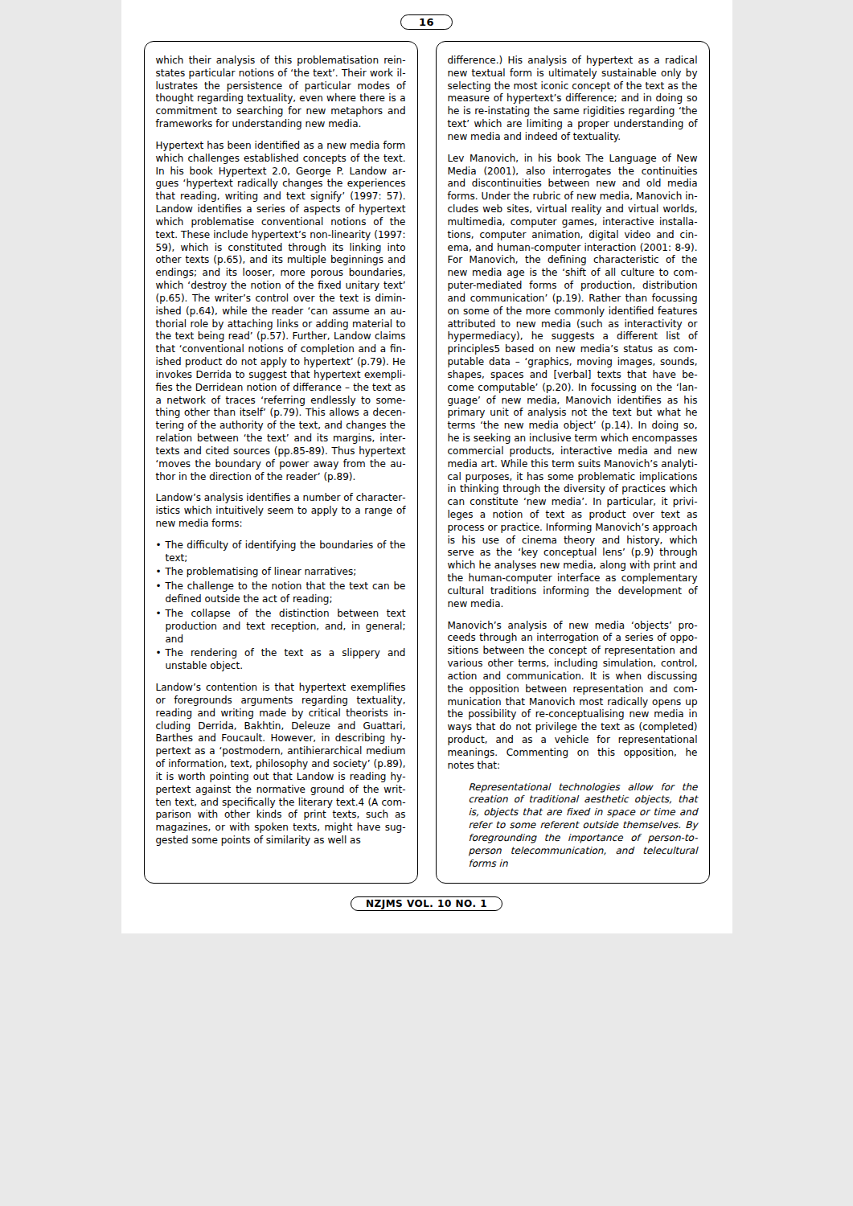16
which their analysis of this problematisation reinstates particular notions of ‘the text’. Their work illustrates the persistence of particular modes of thought regarding textuality, even where there is a commitment to searching for new metaphors and frameworks for understanding new media.
Hypertext has been identified as a new media form which challenges established concepts of the text. In his book Hypertext 2.0, George P. Landow argues ‘hypertext radically changes the experiences that reading, writing and text signify’ (1997: 57). Landow identifies a series of aspects of hypertext which problematise conventional notions of the text. These include hypertext’s non-linearity (1997: 59), which is constituted through its linking into other texts (p.65), and its multiple beginnings and endings; and its looser, more porous boundaries, which ‘destroy the notion of the fixed unitary text’ (p.65). The writer’s control over the text is diminished (p.64), while the reader ‘can assume an authorial role by attaching links or adding material to the text being read’ (p.57). Further, Landow claims that ‘conventional notions of completion and a finished product do not apply to hypertext’ (p.79). He invokes Derrida to suggest that hypertext exemplifies the Derridean notion of differance – the text as a network of traces ‘referring endlessly to something other than itself’ (p.79). This allows a decentering of the authority of the text, and changes the relation between ‘the text’ and its margins, intertexts and cited sources (pp.85-89). Thus hypertext ‘moves the boundary of power away from the author in the direction of the reader’ (p.89).
Landow’s analysis identifies a number of characteristics which intuitively seem to apply to a range of new media forms:
The difficulty of identifying the boundaries of the text;
The problematising of linear narratives;
The challenge to the notion that the text can be defined outside the act of reading;
The collapse of the distinction between text production and text reception, and, in general; and
The rendering of the text as a slippery and unstable object.
Landow’s contention is that hypertext exemplifies or foregrounds arguments regarding textuality, reading and writing made by critical theorists including Derrida, Bakhtin, Deleuze and Guattari, Barthes and Foucault. However, in describing hypertext as a ‘postmodern, antihierarchical medium of information, text, philosophy and society’ (p.89), it is worth pointing out that Landow is reading hypertext against the normative ground of the written text, and specifically the literary text.4 (A comparison with other kinds of print texts, such as magazines, or with spoken texts, might have suggested some points of similarity as well as
difference.) His analysis of hypertext as a radical new textual form is ultimately sustainable only by selecting the most iconic concept of the text as the measure of hypertext’s difference; and in doing so he is re-instating the same rigidities regarding ‘the text’ which are limiting a proper understanding of new media and indeed of textuality.
Lev Manovich, in his book The Language of New Media (2001), also interrogates the continuities and discontinuities between new and old media forms. Under the rubric of new media, Manovich includes web sites, virtual reality and virtual worlds, multimedia, computer games, interactive installations, computer animation, digital video and cinema, and human-computer interaction (2001: 8-9). For Manovich, the defining characteristic of the new media age is the ‘shift of all culture to computer-mediated forms of production, distribution and communication’ (p.19). Rather than focussing on some of the more commonly identified features attributed to new media (such as interactivity or hypermediacy), he suggests a different list of principles5 based on new media’s status as computable data – ‘graphics, moving images, sounds, shapes, spaces and [verbal] texts that have become computable’ (p.20). In focussing on the ‘language’ of new media, Manovich identifies as his primary unit of analysis not the text but what he terms ‘the new media object’ (p.14). In doing so, he is seeking an inclusive term which encompasses commercial products, interactive media and new media art. While this term suits Manovich’s analytical purposes, it has some problematic implications in thinking through the diversity of practices which can constitute ‘new media’. In particular, it privileges a notion of text as product over text as process or practice. Informing Manovich’s approach is his use of cinema theory and history, which serve as the ‘key conceptual lens’ (p.9) through which he analyses new media, along with print and the human-computer interface as complementary cultural traditions informing the development of new media.
Manovich’s analysis of new media ‘objects’ proceeds through an interrogation of a series of oppositions between the concept of representation and various other terms, including simulation, control, action and communication. It is when discussing the opposition between representation and communication that Manovich most radically opens up the possibility of re-conceptualising new media in ways that do not privilege the text as (completed) product, and as a vehicle for representational meanings. Commenting on this opposition, he notes that:
Representational technologies allow for the creation of traditional aesthetic objects, that is, objects that are fixed in space or time and refer to some referent outside themselves. By foregrounding the importance of person-to-person telecommunication, and telecultural forms in
NZJMS VOL. 10 NO. 1